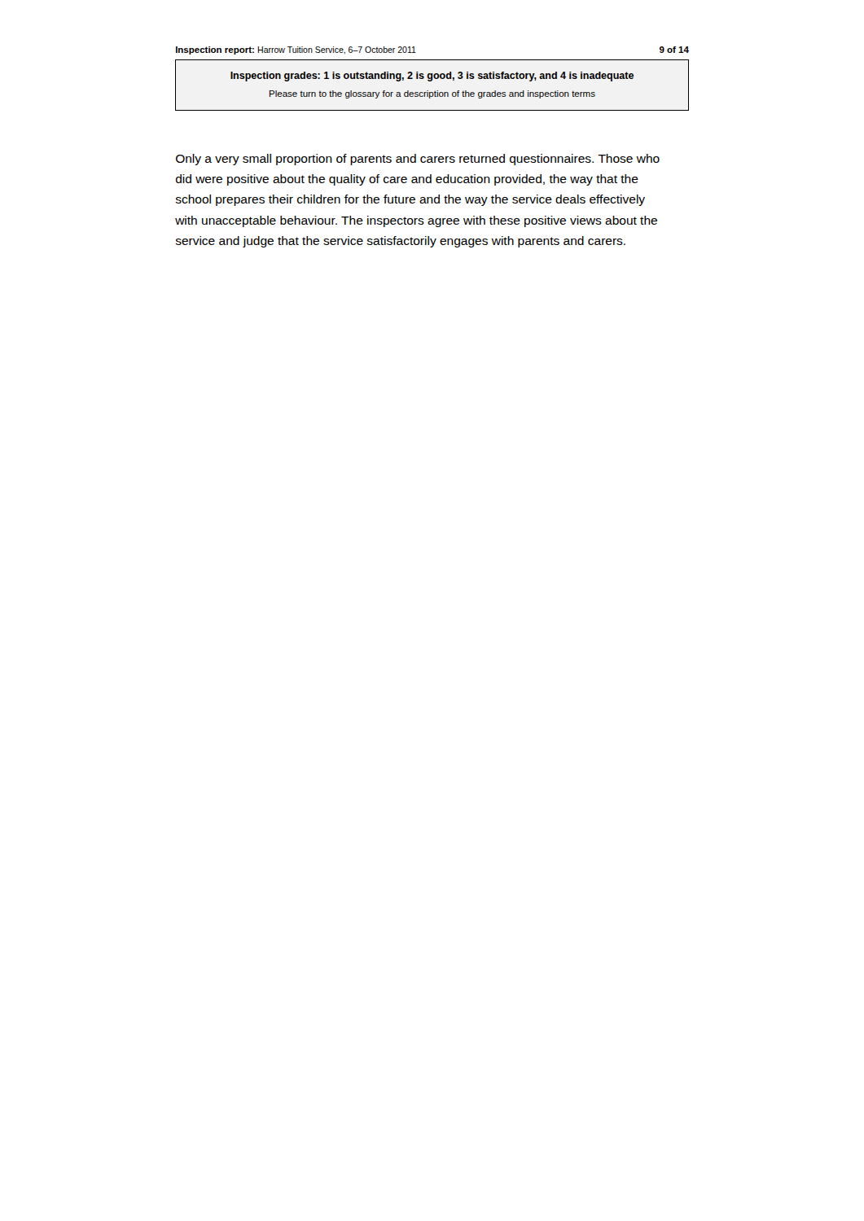Inspection report: Harrow Tuition Service, 6–7 October 2011
9 of 14
Inspection grades: 1 is outstanding, 2 is good, 3 is satisfactory, and 4 is inadequate
Please turn to the glossary for a description of the grades and inspection terms
Only a very small proportion of parents and carers returned questionnaires. Those who did were positive about the quality of care and education provided, the way that the school prepares their children for the future and the way the service deals effectively with unacceptable behaviour. The inspectors agree with these positive views about the service and judge that the service satisfactorily engages with parents and carers.